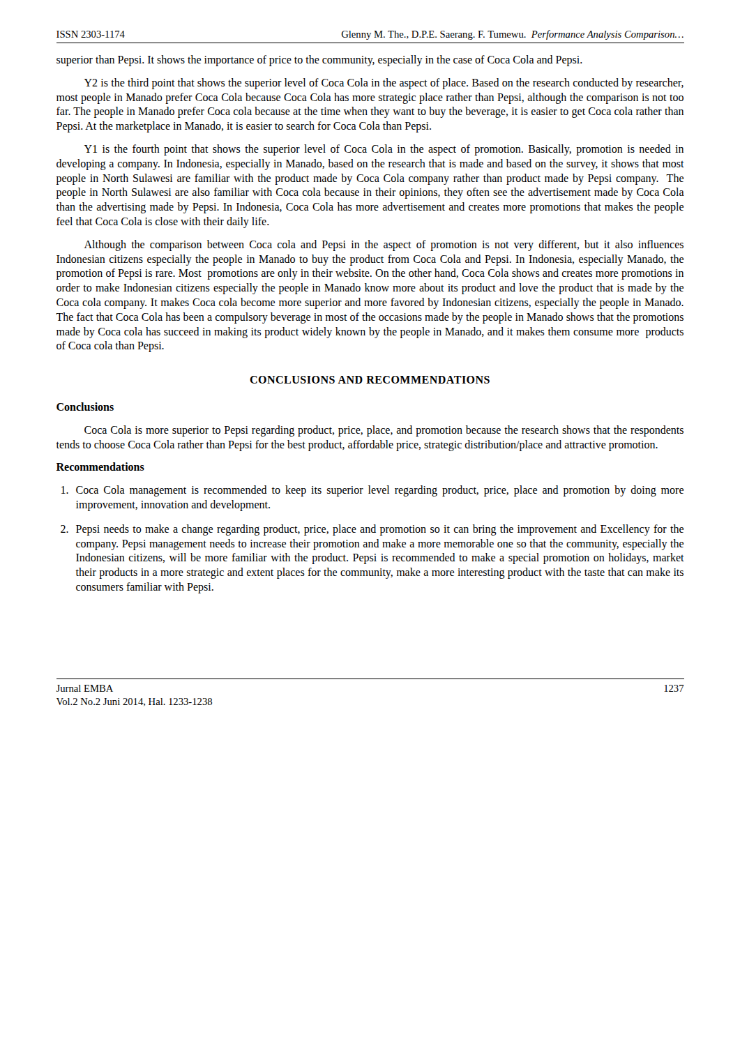ISSN 2303-1174 Glenny M. The., D.P.E. Saerang. F. Tumewu. Performance Analysis Comparison…
superior than Pepsi. It shows the importance of price to the community, especially in the case of Coca Cola and Pepsi.
Y2 is the third point that shows the superior level of Coca Cola in the aspect of place. Based on the research conducted by researcher, most people in Manado prefer Coca Cola because Coca Cola has more strategic place rather than Pepsi, although the comparison is not too far. The people in Manado prefer Coca cola because at the time when they want to buy the beverage, it is easier to get Coca cola rather than Pepsi. At the marketplace in Manado, it is easier to search for Coca Cola than Pepsi.
Y1 is the fourth point that shows the superior level of Coca Cola in the aspect of promotion. Basically, promotion is needed in developing a company. In Indonesia, especially in Manado, based on the research that is made and based on the survey, it shows that most people in North Sulawesi are familiar with the product made by Coca Cola company rather than product made by Pepsi company. The people in North Sulawesi are also familiar with Coca cola because in their opinions, they often see the advertisement made by Coca Cola than the advertising made by Pepsi. In Indonesia, Coca Cola has more advertisement and creates more promotions that makes the people feel that Coca Cola is close with their daily life.
Although the comparison between Coca cola and Pepsi in the aspect of promotion is not very different, but it also influences Indonesian citizens especially the people in Manado to buy the product from Coca Cola and Pepsi. In Indonesia, especially Manado, the promotion of Pepsi is rare. Most promotions are only in their website. On the other hand, Coca Cola shows and creates more promotions in order to make Indonesian citizens especially the people in Manado know more about its product and love the product that is made by the Coca cola company. It makes Coca cola become more superior and more favored by Indonesian citizens, especially the people in Manado. The fact that Coca Cola has been a compulsory beverage in most of the occasions made by the people in Manado shows that the promotions made by Coca cola has succeed in making its product widely known by the people in Manado, and it makes them consume more products of Coca cola than Pepsi.
CONCLUSIONS AND RECOMMENDATIONS
Conclusions
Coca Cola is more superior to Pepsi regarding product, price, place, and promotion because the research shows that the respondents tends to choose Coca Cola rather than Pepsi for the best product, affordable price, strategic distribution/place and attractive promotion.
Recommendations
Coca Cola management is recommended to keep its superior level regarding product, price, place and promotion by doing more improvement, innovation and development.
Pepsi needs to make a change regarding product, price, place and promotion so it can bring the improvement and Excellency for the company. Pepsi management needs to increase their promotion and make a more memorable one so that the community, especially the Indonesian citizens, will be more familiar with the product. Pepsi is recommended to make a special promotion on holidays, market their products in a more strategic and extent places for the community, make a more interesting product with the taste that can make its consumers familiar with Pepsi.
Jurnal EMBA
Vol.2 No.2 Juni 2014, Hal. 1233-1238
1237